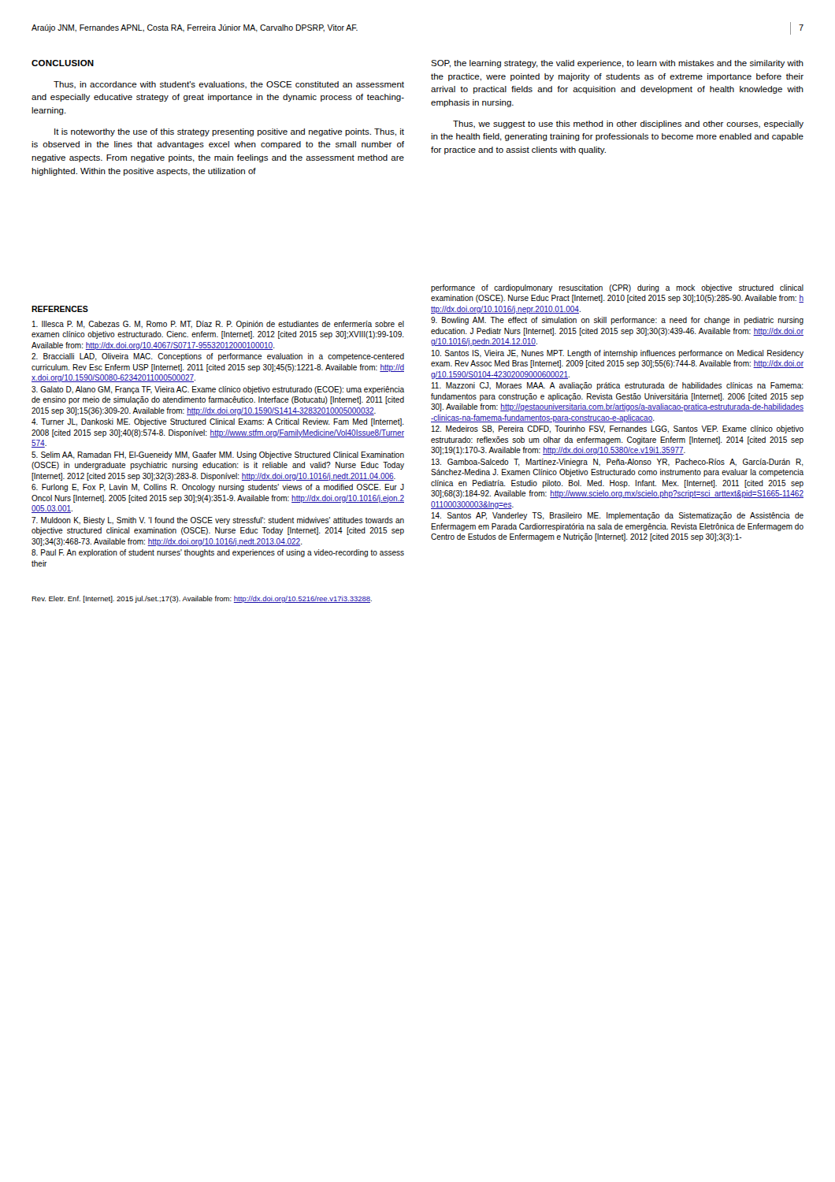Araújo JNM, Fernandes APNL, Costa RA, Ferreira Júnior MA, Carvalho DPSRP, Vitor AF.
7
CONCLUSION
Thus, in accordance with student's evaluations, the OSCE constituted an assessment and especially educative strategy of great importance in the dynamic process of teaching-learning.
It is noteworthy the use of this strategy presenting positive and negative points. Thus, it is observed in the lines that advantages excel when compared to the small number of negative aspects. From negative points, the main feelings and the assessment method are highlighted. Within the positive aspects, the utilization of
REFERENCES
1. Illesca P. M, Cabezas G. M, Romo P. MT, Díaz R. P. Opinión de estudiantes de enfermería sobre el examen clínico objetivo estructurado. Cienc. enferm. [Internet]. 2012 [cited 2015 sep 30];XVIII(1):99-109. Available from: http://dx.doi.org/10.4067/S0717-95532012000100010.
2. Braccialli LAD, Oliveira MAC. Conceptions of performance evaluation in a competence-centered curriculum. Rev Esc Enferm USP [Internet]. 2011 [cited 2015 sep 30];45(5):1221-8. Available from: http://dx.doi.org/10.1590/S0080-62342011000500027.
3. Galato D, Alano GM, França TF, Vieira AC. Exame clínico objetivo estruturado (ECOE): uma experiência de ensino por meio de simulação do atendimento farmacêutico. Interface (Botucatu) [Internet]. 2011 [cited 2015 sep 30];15(36):309-20. Available from: http://dx.doi.org/10.1590/S1414-32832010005000032.
4. Turner JL, Dankoski ME. Objective Structured Clinical Exams: A Critical Review. Fam Med [Internet]. 2008 [cited 2015 sep 30];40(8):574-8. Disponível: http://www.stfm.org/FamilyMedicine/Vol40Issue8/Turner574.
5. Selim AA, Ramadan FH, El-Gueneidy MM, Gaafer MM. Using Objective Structured Clinical Examination (OSCE) in undergraduate psychiatric nursing education: is it reliable and valid? Nurse Educ Today [Internet]. 2012 [cited 2015 sep 30];32(3):283-8. Disponível: http://dx.doi.org/10.1016/j.nedt.2011.04.006.
6. Furlong E, Fox P, Lavin M, Collins R. Oncology nursing students' views of a modified OSCE. Eur J Oncol Nurs [Internet]. 2005 [cited 2015 sep 30];9(4):351-9. Available from: http://dx.doi.org/10.1016/j.ejon.2005.03.001.
7. Muldoon K, Biesty L, Smith V. 'I found the OSCE very stressful': student midwives' attitudes towards an objective structured clinical examination (OSCE). Nurse Educ Today [Internet]. 2014 [cited 2015 sep 30];34(3):468-73. Available from: http://dx.doi.org/10.1016/j.nedt.2013.04.022.
8. Paul F. An exploration of student nurses' thoughts and experiences of using a video-recording to assess their
SOP, the learning strategy, the valid experience, to learn with mistakes and the similarity with the practice, were pointed by majority of students as of extreme importance before their arrival to practical fields and for acquisition and development of health knowledge with emphasis in nursing.
Thus, we suggest to use this method in other disciplines and other courses, especially in the health field, generating training for professionals to become more enabled and capable for practice and to assist clients with quality.
performance of cardiopulmonary resuscitation (CPR) during a mock objective structured clinical examination (OSCE). Nurse Educ Pract [Internet]. 2010 [cited 2015 sep 30];10(5):285-90. Available from: http://dx.doi.org/10.1016/j.nepr.2010.01.004.
9. Bowling AM. The effect of simulation on skill performance: a need for change in pediatric nursing education. J Pediatr Nurs [Internet]. 2015 [cited 2015 sep 30];30(3):439-46. Available from: http://dx.doi.org/10.1016/j.pedn.2014.12.010.
10. Santos IS, Vieira JE, Nunes MPT. Length of internship influences performance on Medical Residency exam. Rev Assoc Med Bras [Internet]. 2009 [cited 2015 sep 30];55(6):744-8. Available from: http://dx.doi.org/10.1590/S0104-42302009000600021.
11. Mazzoni CJ, Moraes MAA. A avaliação prática estruturada de habilidades clínicas na Famema: fundamentos para construção e aplicação. Revista Gestão Universitária [Internet]. 2006 [cited 2015 sep 30]. Available from: http://gestaouniversitaria.com.br/artigos/a-avaliacao-pratica-estruturada-de-habilidades-clinicas-na-famema-fundamentos-para-construcao-e-aplicacao.
12. Medeiros SB, Pereira CDFD, Tourinho FSV, Fernandes LGG, Santos VEP. Exame clínico objetivo estruturado: reflexões sob um olhar da enfermagem. Cogitare Enferm [Internet]. 2014 [cited 2015 sep 30];19(1):170-3. Available from: http://dx.doi.org/10.5380/ce.v19i1.35977.
13. Gamboa-Salcedo T, Martínez-Viniegra N, Peña-Alonso YR, Pacheco-Ríos A, García-Durán R, Sánchez-Medina J. Examen Clínico Objetivo Estructurado como instrumento para evaluar la competencia clínica en Pediatría. Estudio piloto. Bol. Med. Hosp. Infant. Mex. [Internet]. 2011 [cited 2015 sep 30];68(3):184-92. Available from: http://www.scielo.org.mx/scielo.php?script=sci_arttext&pid=S1665-11462011000300003&lng=es.
14. Santos AP, Vanderley TS, Brasileiro ME. Implementação da Sistematização de Assistência de Enfermagem em Parada Cardiorrespiratória na sala de emergência. Revista Eletrônica de Enfermagem do Centro de Estudos de Enfermagem e Nutrição [Internet]. 2012 [cited 2015 sep 30];3(3):1-
Rev. Eletr. Enf. [Internet]. 2015 jul./set.;17(3). Available from: http://dx.doi.org/10.5216/ree.v17i3.33288.